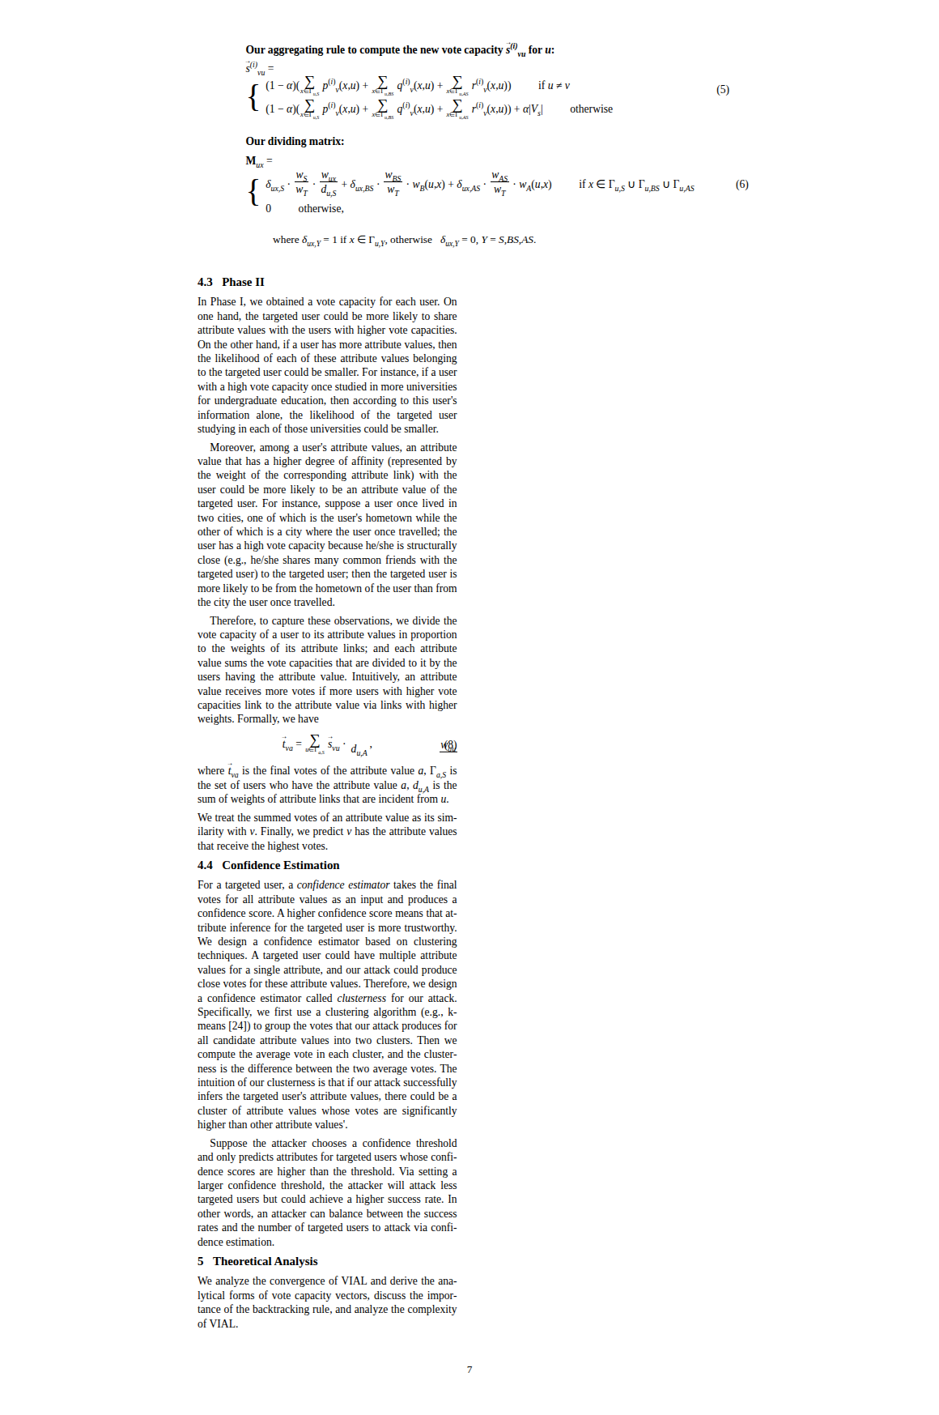Our aggregating rule to compute the new vote capacity s(i)vu for u:
s(i)vu = { (1 − α)(∑x∈Γu,S p(i)v(x,u) + ∑x∈Γu,BS q(i)v(x,u) + ∑x∈Γu,AS r(i)v(x,u)) if u ≠ v (1 − α)(∑x∈Γu,S p(i)v(x,u) + ∑x∈Γu,BS q(i)v(x,u) + ∑x∈Γu,AS r(i)v(x,u)) + α|Vs| otherwise
(5)
Our dividing matrix:
Mux = { δux,S · wS wT · wux du,S + δux,BS · wBS wT · wB(u,x) + δux,AS · wAS wT · wA(u,x) if x ∈ Γu,S ∪ Γu,BS ∪ Γu,AS 0 otherwise,
(6)
where δux,Y = 1 if x ∈ Γu,Y, otherwise δux,Y = 0, Y = S,BS,AS.
4.3 Phase II
In Phase I, we obtained a vote capacity for each user. On one hand, the targeted user could be more likely to share attribute values with the users with higher vote capacities. On the other hand, if a user has more attribute values, then the likelihood of each of these attribute values belonging to the targeted user could be smaller. For instance, if a user with a high vote capacity once studied in more universities for undergraduate education, then according to this user's information alone, the likelihood of the targeted user studying in each of those universities could be smaller.
Moreover, among a user's attribute values, an attribute value that has a higher degree of affinity (represented by the weight of the corresponding attribute link) with the user could be more likely to be an attribute value of the targeted user. For instance, suppose a user once lived in two cities, one of which is the user's hometown while the other of which is a city where the user once travelled; the user has a high vote capacity because he/she is structurally close (e.g., he/she shares many common friends with the targeted user) to the targeted user; then the targeted user is more likely to be from the hometown of the user than from the city the user once travelled.
Therefore, to capture these observations, we divide the vote capacity of a user to its attribute values in proportion to the weights of its attribute links; and each attribute value sums the vote capacities that are divided to it by the users having the attribute value. Intuitively, an attribute value receives more votes if more users with higher vote capacities link to the attribute value via links with higher weights. Formally, we have
tva = ∑u∈Γa,S svu · wau du,A, (8)
where tva is the final votes of the attribute value a, Γa,S is the set of users who have the attribute value a, du,A is the sum of weights of attribute links that are incident from u.
We treat the summed votes of an attribute value as its similarity with v. Finally, we predict v has the attribute values that receive the highest votes.
4.4 Confidence Estimation
For a targeted user, a confidence estimator takes the final votes for all attribute values as an input and produces a confidence score. A higher confidence score means that attribute inference for the targeted user is more trustworthy. We design a confidence estimator based on clustering techniques. A targeted user could have multiple attribute values for a single attribute, and our attack could produce close votes for these attribute values. Therefore, we design a confidence estimator called clusterness for our attack. Specifically, we first use a clustering algorithm (e.g., k-means [24]) to group the votes that our attack produces for all candidate attribute values into two clusters. Then we compute the average vote in each cluster, and the clusterness is the difference between the two average votes. The intuition of our clusterness is that if our attack successfully infers the targeted user's attribute values, there could be a cluster of attribute values whose votes are significantly higher than other attribute values'.
Suppose the attacker chooses a confidence threshold and only predicts attributes for targeted users whose confidence scores are higher than the threshold. Via setting a larger confidence threshold, the attacker will attack less targeted users but could achieve a higher success rate. In other words, an attacker can balance between the success rates and the number of targeted users to attack via confidence estimation.
5 Theoretical Analysis
We analyze the convergence of VIAL and derive the analytical forms of vote capacity vectors, discuss the importance of the backtracking rule, and analyze the complexity of VIAL.
7